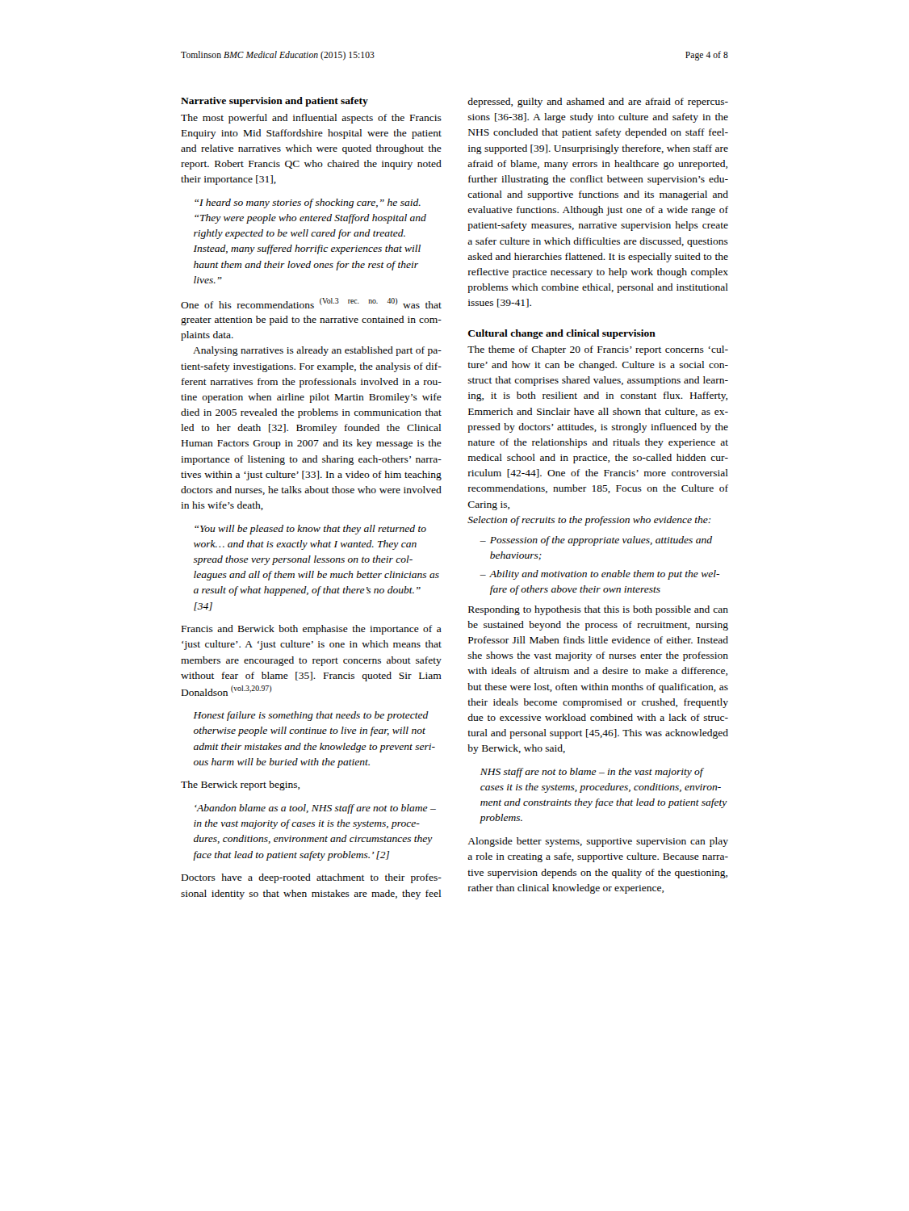Tomlinson BMC Medical Education (2015) 15:103
Page 4 of 8
Narrative supervision and patient safety
The most powerful and influential aspects of the Francis Enquiry into Mid Staffordshire hospital were the patient and relative narratives which were quoted throughout the report. Robert Francis QC who chaired the inquiry noted their importance [31],
“I heard so many stories of shocking care,” he said. “They were people who entered Stafford hospital and rightly expected to be well cared for and treated. Instead, many suffered horrific experiences that will haunt them and their loved ones for the rest of their lives.”
One of his recommendations (Vol.3 rec. no. 40) was that greater attention be paid to the narrative contained in complaints data.
Analysing narratives is already an established part of patient-safety investigations. For example, the analysis of different narratives from the professionals involved in a routine operation when airline pilot Martin Bromiley’s wife died in 2005 revealed the problems in communication that led to her death [32]. Bromiley founded the Clinical Human Factors Group in 2007 and its key message is the importance of listening to and sharing each-others’ narratives within a ‘just culture’ [33]. In a video of him teaching doctors and nurses, he talks about those who were involved in his wife’s death,
“You will be pleased to know that they all returned to work… and that is exactly what I wanted. They can spread those very personal lessons on to their colleagues and all of them will be much better clinicians as a result of what happened, of that there’s no doubt.” [34]
Francis and Berwick both emphasise the importance of a ‘just culture’. A ‘just culture’ is one in which means that members are encouraged to report concerns about safety without fear of blame [35]. Francis quoted Sir Liam Donaldson (vol.3,20.97)
Honest failure is something that needs to be protected otherwise people will continue to live in fear, will not admit their mistakes and the knowledge to prevent serious harm will be buried with the patient.
The Berwick report begins,
‘Abandon blame as a tool, NHS staff are not to blame – in the vast majority of cases it is the systems, procedures, conditions, environment and circumstances they face that lead to patient safety problems.’ [2]
Doctors have a deep-rooted attachment to their professional identity so that when mistakes are made, they feel depressed, guilty and ashamed and are afraid of repercussions [36-38]. A large study into culture and safety in the NHS concluded that patient safety depended on staff feeling supported [39]. Unsurprisingly therefore, when staff are afraid of blame, many errors in healthcare go unreported, further illustrating the conflict between supervision’s educational and supportive functions and its managerial and evaluative functions. Although just one of a wide range of patient-safety measures, narrative supervision helps create a safer culture in which difficulties are discussed, questions asked and hierarchies flattened. It is especially suited to the reflective practice necessary to help work though complex problems which combine ethical, personal and institutional issues [39-41].
Cultural change and clinical supervision
The theme of Chapter 20 of Francis’ report concerns ‘culture’ and how it can be changed. Culture is a social construct that comprises shared values, assumptions and learning, it is both resilient and in constant flux. Hafferty, Emmerich and Sinclair have all shown that culture, as expressed by doctors’ attitudes, is strongly influenced by the nature of the relationships and rituals they experience at medical school and in practice, the so-called hidden curriculum [42-44]. One of the Francis’ more controversial recommendations, number 185, Focus on the Culture of Caring is,
Selection of recruits to the profession who evidence the:
Possession of the appropriate values, attitudes and behaviours;
Ability and motivation to enable them to put the welfare of others above their own interests
Responding to hypothesis that this is both possible and can be sustained beyond the process of recruitment, nursing Professor Jill Maben finds little evidence of either. Instead she shows the vast majority of nurses enter the profession with ideals of altruism and a desire to make a difference, but these were lost, often within months of qualification, as their ideals become compromised or crushed, frequently due to excessive workload combined with a lack of structural and personal support [45,46]. This was acknowledged by Berwick, who said,
NHS staff are not to blame – in the vast majority of cases it is the systems, procedures, conditions, environment and constraints they face that lead to patient safety problems.
Alongside better systems, supportive supervision can play a role in creating a safe, supportive culture. Because narrative supervision depends on the quality of the questioning, rather than clinical knowledge or experience,